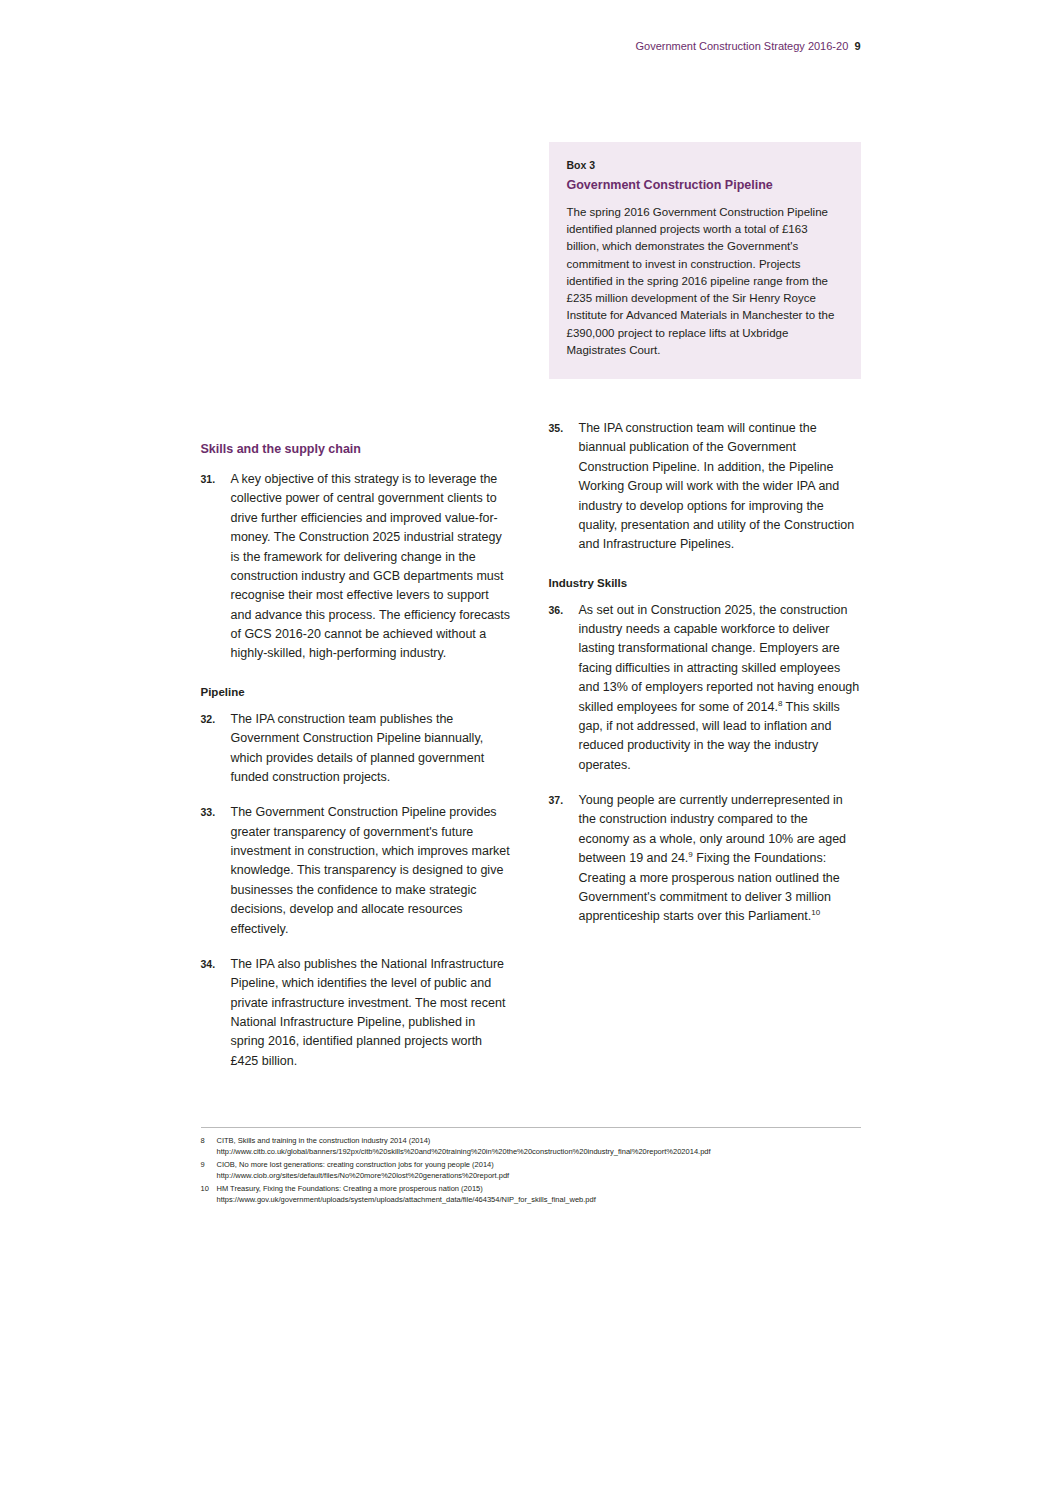Government Construction Strategy 2016-20 9
Skills and the supply chain
31. A key objective of this strategy is to leverage the collective power of central government clients to drive further efficiencies and improved value-for-money. The Construction 2025 industrial strategy is the framework for delivering change in the construction industry and GCB departments must recognise their most effective levers to support and advance this process. The efficiency forecasts of GCS 2016-20 cannot be achieved without a highly-skilled, high-performing industry.
Pipeline
32. The IPA construction team publishes the Government Construction Pipeline biannually, which provides details of planned government funded construction projects.
33. The Government Construction Pipeline provides greater transparency of government's future investment in construction, which improves market knowledge. This transparency is designed to give businesses the confidence to make strategic decisions, develop and allocate resources effectively.
34. The IPA also publishes the National Infrastructure Pipeline, which identifies the level of public and private infrastructure investment. The most recent National Infrastructure Pipeline, published in spring 2016, identified planned projects worth £425 billion.
Box 3
Government Construction Pipeline
The spring 2016 Government Construction Pipeline identified planned projects worth a total of £163 billion, which demonstrates the Government's commitment to invest in construction. Projects identified in the spring 2016 pipeline range from the £235 million development of the Sir Henry Royce Institute for Advanced Materials in Manchester to the £390,000 project to replace lifts at Uxbridge Magistrates Court.
35. The IPA construction team will continue the biannual publication of the Government Construction Pipeline. In addition, the Pipeline Working Group will work with the wider IPA and industry to develop options for improving the quality, presentation and utility of the Construction and Infrastructure Pipelines.
Industry Skills
36. As set out in Construction 2025, the construction industry needs a capable workforce to deliver lasting transformational change. Employers are facing difficulties in attracting skilled employees and 13% of employers reported not having enough skilled employees for some of 2014.8 This skills gap, if not addressed, will lead to inflation and reduced productivity in the way the industry operates.
37. Young people are currently underrepresented in the construction industry compared to the economy as a whole, only around 10% are aged between 19 and 24.9 Fixing the Foundations: Creating a more prosperous nation outlined the Government's commitment to deliver 3 million apprenticeship starts over this Parliament.10
8
CITB, Skills and training in the construction industry 2014 (2014)
http://www.citb.co.uk/global/banners/192px/citb%20skills%20and%20training%20in%20the%20construction%20industry_final%20report%202014.pdf
9
CIOB, No more lost generations: creating construction jobs for young people (2014)
http://www.ciob.org/sites/default/files/No%20more%20lost%20generations%20report.pdf
10
HM Treasury, Fixing the Foundations: Creating a more prosperous nation (2015)
https://www.gov.uk/government/uploads/system/uploads/attachment_data/file/464354/NIP_for_skills_final_web.pdf